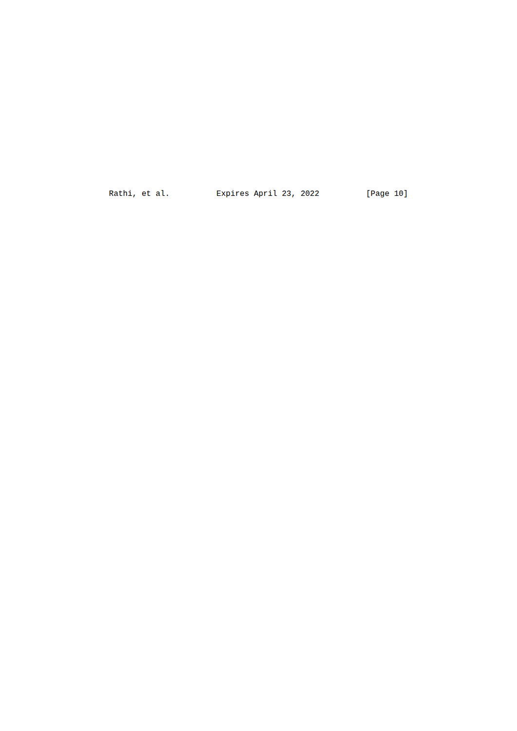Rathi, et al. Expires April 23, 2022 [Page 10]